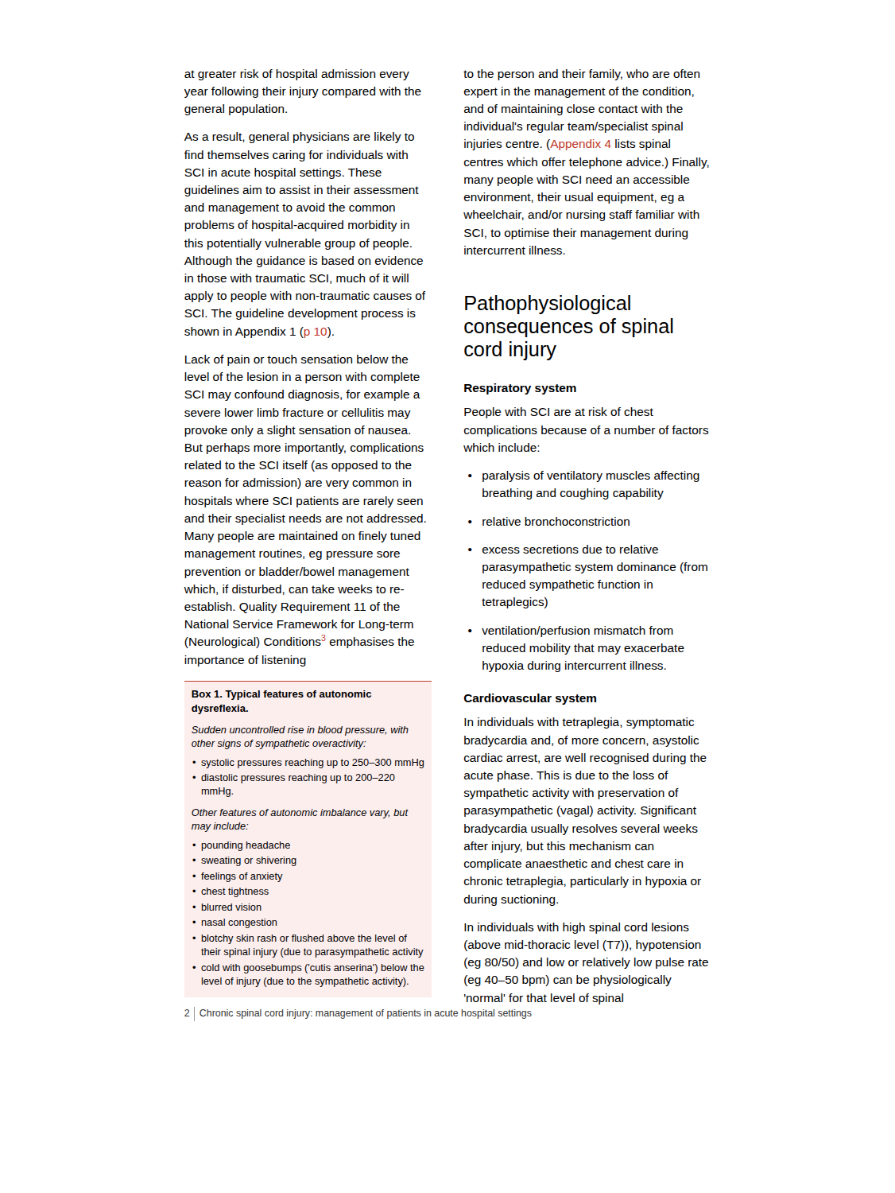at greater risk of hospital admission every year following their injury compared with the general population.
As a result, general physicians are likely to find themselves caring for individuals with SCI in acute hospital settings. These guidelines aim to assist in their assessment and management to avoid the common problems of hospital-acquired morbidity in this potentially vulnerable group of people. Although the guidance is based on evidence in those with traumatic SCI, much of it will apply to people with non-traumatic causes of SCI. The guideline development process is shown in Appendix 1 (p 10).
Lack of pain or touch sensation below the level of the lesion in a person with complete SCI may confound diagnosis, for example a severe lower limb fracture or cellulitis may provoke only a slight sensation of nausea. But perhaps more importantly, complications related to the SCI itself (as opposed to the reason for admission) are very common in hospitals where SCI patients are rarely seen and their specialist needs are not addressed. Many people are maintained on finely tuned management routines, eg pressure sore prevention or bladder/bowel management which, if disturbed, can take weeks to re-establish. Quality Requirement 11 of the National Service Framework for Long-term (Neurological) Conditions3 emphasises the importance of listening
Box 1. Typical features of autonomic dysreflexia.
Sudden uncontrolled rise in blood pressure, with other signs of sympathetic overactivity:
systolic pressures reaching up to 250–300 mmHg
diastolic pressures reaching up to 200–220 mmHg.
Other features of autonomic imbalance vary, but may include:
pounding headache
sweating or shivering
feelings of anxiety
chest tightness
blurred vision
nasal congestion
blotchy skin rash or flushed above the level of their spinal injury (due to parasympathetic activity
cold with goosebumps ('cutis anserina') below the level of injury (due to the sympathetic activity).
to the person and their family, who are often expert in the management of the condition, and of maintaining close contact with the individual's regular team/specialist spinal injuries centre. (Appendix 4 lists spinal centres which offer telephone advice.) Finally, many people with SCI need an accessible environment, their usual equipment, eg a wheelchair, and/or nursing staff familiar with SCI, to optimise their management during intercurrent illness.
Pathophysiological consequences of spinal cord injury
Respiratory system
People with SCI are at risk of chest complications because of a number of factors which include:
paralysis of ventilatory muscles affecting breathing and coughing capability
relative bronchoconstriction
excess secretions due to relative parasympathetic system dominance (from reduced sympathetic function in tetraplegics)
ventilation/perfusion mismatch from reduced mobility that may exacerbate hypoxia during intercurrent illness.
Cardiovascular system
In individuals with tetraplegia, symptomatic bradycardia and, of more concern, asystolic cardiac arrest, are well recognised during the acute phase. This is due to the loss of sympathetic activity with preservation of parasympathetic (vagal) activity. Significant bradycardia usually resolves several weeks after injury, but this mechanism can complicate anaesthetic and chest care in chronic tetraplegia, particularly in hypoxia or during suctioning.
In individuals with high spinal cord lesions (above mid-thoracic level (T7)), hypotension (eg 80/50) and low or relatively low pulse rate (eg 40–50 bpm) can be physiologically 'normal' for that level of spinal
2 Chronic spinal cord injury: management of patients in acute hospital settings